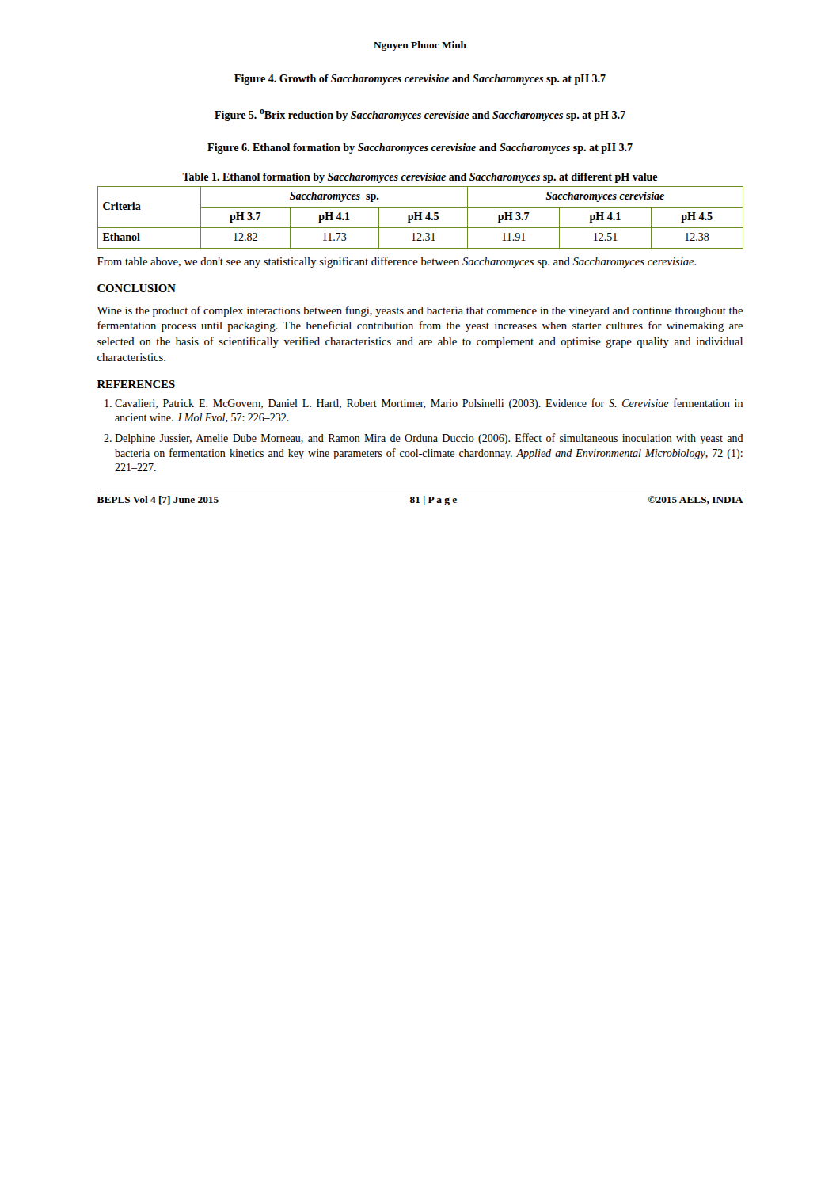Nguyen Phuoc Minh
Figure 4. Growth of Saccharomyces cerevisiae and Saccharomyces sp. at pH 3.7
Figure 5. oBrix reduction by Saccharomyces cerevisiae and Saccharomyces sp. at pH 3.7
Figure 6. Ethanol formation by Saccharomyces cerevisiae and Saccharomyces sp. at pH 3.7
Table 1. Ethanol formation by Saccharomyces cerevisiae and Saccharomyces sp. at different pH value
| Criteria | Saccharomyces sp. | Saccharomyces cerevisiae |
| --- | --- | --- |
| pH 3.7 | pH 4.1 | pH 4.5 | pH 3.7 | pH 4.1 | pH 4.5 |
| Ethanol | 12.82 | 11.73 | 12.31 | 11.91 | 12.51 | 12.38 |
From table above, we don't see any statistically significant difference between Saccharomyces sp. and Saccharomyces cerevisiae.
Conclusion
Wine is the product of complex interactions between fungi, yeasts and bacteria that commence in the vineyard and continue throughout the fermentation process until packaging. The beneficial contribution from the yeast increases when starter cultures for winemaking are selected on the basis of scientifically verified characteristics and are able to complement and optimise grape quality and individual characteristics.
References
Cavalieri, Patrick E. McGovern, Daniel L. Hartl, Robert Mortimer, Mario Polsinelli (2003). Evidence for S. Cerevisiae fermentation in ancient wine. J Mol Evol, 57: 226–232.
Delphine Jussier, Amelie Dube Morneau, and Ramon Mira de Orduna Duccio (2006). Effect of simultaneous inoculation with yeast and bacteria on fermentation kinetics and key wine parameters of cool-climate chardonnay. Applied and Environmental Microbiology, 72 (1): 221–227.
BEPLS Vol 4 [7] June 2015 81 | P a g e ©2015 AELS, INDIA